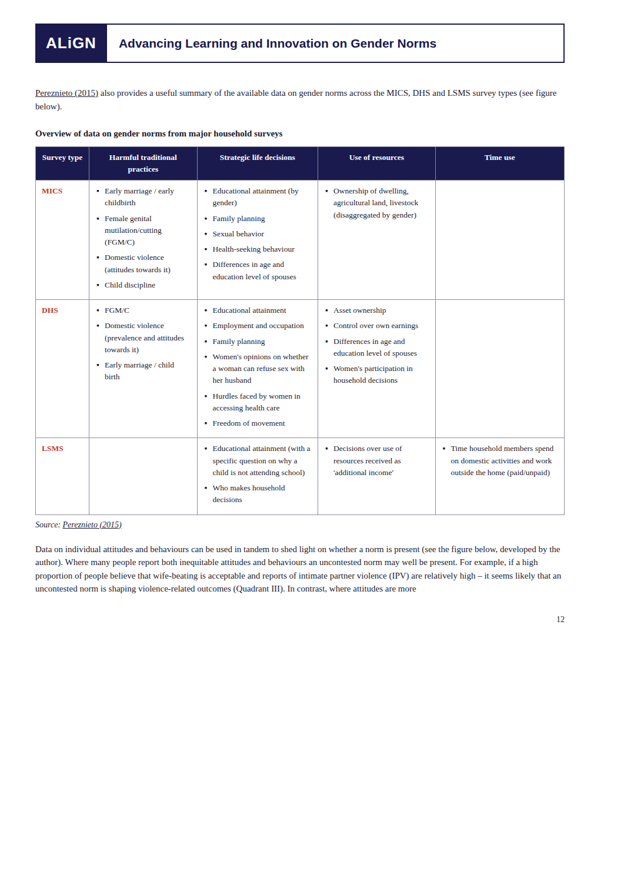ALiGN
Advancing Learning and Innovation on Gender Norms
Pereznieto (2015) also provides a useful summary of the available data on gender norms across the MICS, DHS and LSMS survey types (see figure below).
Overview of data on gender norms from major household surveys
| Survey type | Harmful traditional practices | Strategic life decisions | Use of resources | Time use |
| --- | --- | --- | --- | --- |
| MICS | Early marriage / early childbirth Female genital mutilation/cutting (FGM/C) Domestic violence (attitudes towards it) Child discipline | Educational attainment (by gender) Family planning Sexual behavior Health-seeking behaviour Differences in age and education level of spouses | Ownership of dwelling, agricultural land, livestock (disaggregated by gender) | |
| DHS | FGM/C Domestic violence (prevalence and attitudes towards it) Early marriage / child birth | Educational attainment Employment and occupation Family planning Women's opinions on whether a woman can refuse sex with her husband Hurdles faced by women in accessing health care Freedom of movement | Asset ownership Control over own earnings Differences in age and education level of spouses Women's participation in household decisions | |
| LSMS | | Educational attainment (with a specific question on why a child is not attending school) Who makes household decisions | Decisions over use of resources received as 'additional income' | Time household members spend on domestic activities and work outside the home (paid/unpaid) |
Source: Pereznieto (2015)
Data on individual attitudes and behaviours can be used in tandem to shed light on whether a norm is present (see the figure below, developed by the author). Where many people report both inequitable attitudes and behaviours an uncontested norm may well be present. For example, if a high proportion of people believe that wife-beating is acceptable and reports of intimate partner violence (IPV) are relatively high – it seems likely that an uncontested norm is shaping violence-related outcomes (Quadrant III). In contrast, where attitudes are more
12